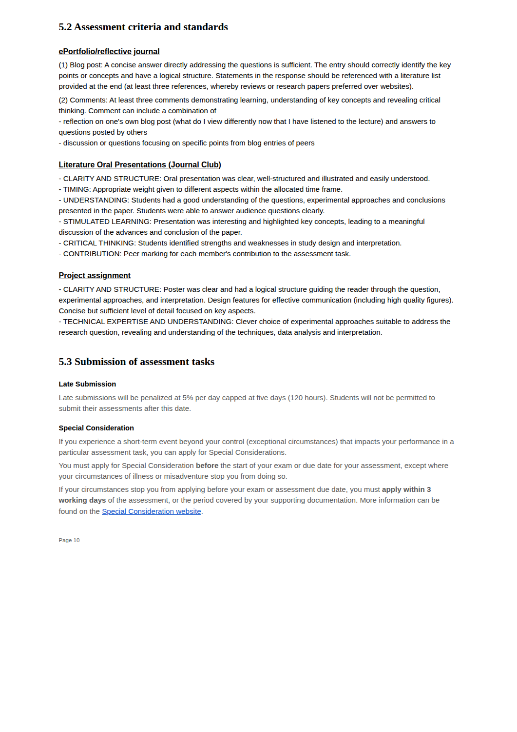5.2 Assessment criteria and standards
ePortfolio/reflective journal
(1) Blog post: A concise answer directly addressing the questions is sufficient. The entry should correctly identify the key points or concepts and have a logical structure. Statements in the response should be referenced with a literature list provided at the end (at least three references, whereby reviews or research papers preferred over websites).
(2) Comments: At least three comments demonstrating learning, understanding of key concepts and revealing critical thinking. Comment can include a combination of
- reflection on one's own blog post (what do I view differently now that I have listened to the lecture) and answers to questions posted by others
- discussion or questions focusing on specific points from blog entries of peers
Literature Oral Presentations (Journal Club)
- CLARITY AND STRUCTURE: Oral presentation was clear, well-structured and illustrated and easily understood.
- TIMING: Appropriate weight given to different aspects within the allocated time frame.
- UNDERSTANDING: Students had a good understanding of the questions, experimental approaches and conclusions presented in the paper. Students were able to answer audience questions clearly.
- STIMULATED LEARNING: Presentation was interesting and highlighted key concepts, leading to a meaningful discussion of the advances and conclusion of the paper.
- CRITICAL THINKING: Students identified strengths and weaknesses in study design and interpretation.
- CONTRIBUTION: Peer marking for each member's contribution to the assessment task.
Project assignment
- CLARITY AND STRUCTURE: Poster was clear and had a logical structure guiding the reader through the question, experimental approaches, and interpretation. Design features for effective communication (including high quality figures). Concise but sufficient level of detail focused on key aspects.
- TECHNICAL EXPERTISE AND UNDERSTANDING: Clever choice of experimental approaches suitable to address the research question, revealing and understanding of the techniques, data analysis and interpretation.
5.3 Submission of assessment tasks
Late Submission
Late submissions will be penalized at 5% per day capped at five days (120 hours). Students will not be permitted to submit their assessments after this date.
Special Consideration
If you experience a short-term event beyond your control (exceptional circumstances) that impacts your performance in a particular assessment task, you can apply for Special Considerations.
You must apply for Special Consideration before the start of your exam or due date for your assessment, except where your circumstances of illness or misadventure stop you from doing so.
If your circumstances stop you from applying before your exam or assessment due date, you must apply within 3 working days of the assessment, or the period covered by your supporting documentation. More information can be found on the Special Consideration website.
Page 10